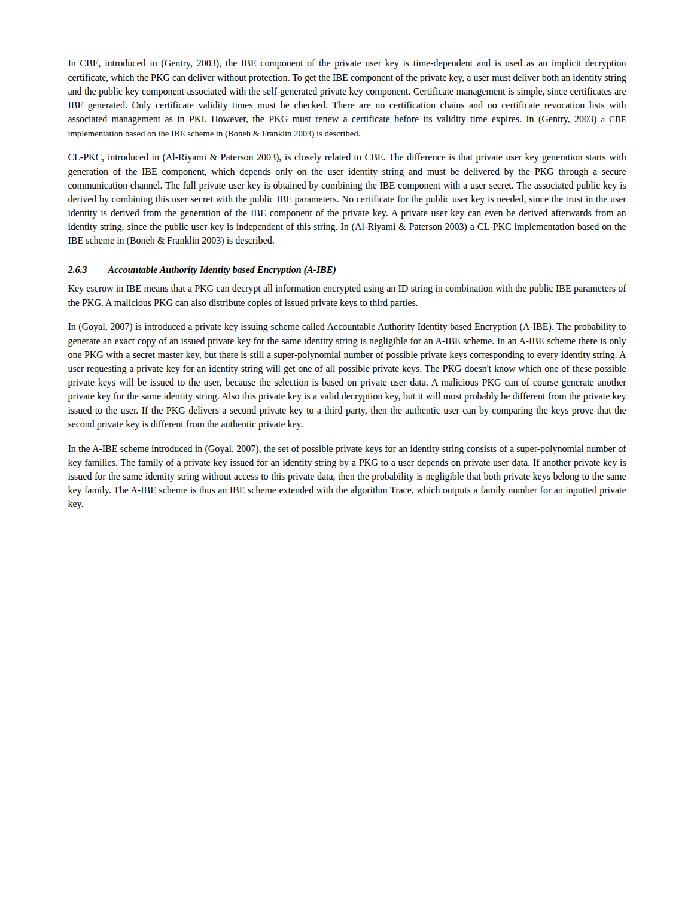In CBE, introduced in (Gentry, 2003), the IBE component of the private user key is time-dependent and is used as an implicit decryption certificate, which the PKG can deliver without protection. To get the IBE component of the private key, a user must deliver both an identity string and the public key component associated with the self-generated private key component. Certificate management is simple, since certificates are IBE generated. Only certificate validity times must be checked. There are no certification chains and no certificate revocation lists with associated management as in PKI. However, the PKG must renew a certificate before its validity time expires. In (Gentry, 2003) a CBE implementation based on the IBE scheme in (Boneh & Franklin 2003) is described.
CL-PKC, introduced in (Al-Riyami & Paterson 2003), is closely related to CBE. The difference is that private user key generation starts with generation of the IBE component, which depends only on the user identity string and must be delivered by the PKG through a secure communication channel. The full private user key is obtained by combining the IBE component with a user secret. The associated public key is derived by combining this user secret with the public IBE parameters. No certificate for the public user key is needed, since the trust in the user identity is derived from the generation of the IBE component of the private key. A private user key can even be derived afterwards from an identity string, since the public user key is independent of this string. In (Al-Riyami & Paterson 2003) a CL-PKC implementation based on the IBE scheme in (Boneh & Franklin 2003) is described.
2.6.3 Accountable Authority Identity based Encryption (A-IBE)
Key escrow in IBE means that a PKG can decrypt all information encrypted using an ID string in combination with the public IBE parameters of the PKG. A malicious PKG can also distribute copies of issued private keys to third parties.
In (Goyal, 2007) is introduced a private key issuing scheme called Accountable Authority Identity based Encryption (A-IBE). The probability to generate an exact copy of an issued private key for the same identity string is negligible for an A-IBE scheme. In an A-IBE scheme there is only one PKG with a secret master key, but there is still a super-polynomial number of possible private keys corresponding to every identity string. A user requesting a private key for an identity string will get one of all possible private keys. The PKG doesn't know which one of these possible private keys will be issued to the user, because the selection is based on private user data. A malicious PKG can of course generate another private key for the same identity string. Also this private key is a valid decryption key, but it will most probably be different from the private key issued to the user. If the PKG delivers a second private key to a third party, then the authentic user can by comparing the keys prove that the second private key is different from the authentic private key.
In the A-IBE scheme introduced in (Goyal, 2007), the set of possible private keys for an identity string consists of a super-polynomial number of key families. The family of a private key issued for an identity string by a PKG to a user depends on private user data. If another private key is issued for the same identity string without access to this private data, then the probability is negligible that both private keys belong to the same key family. The A-IBE scheme is thus an IBE scheme extended with the algorithm Trace, which outputs a family number for an inputted private key.